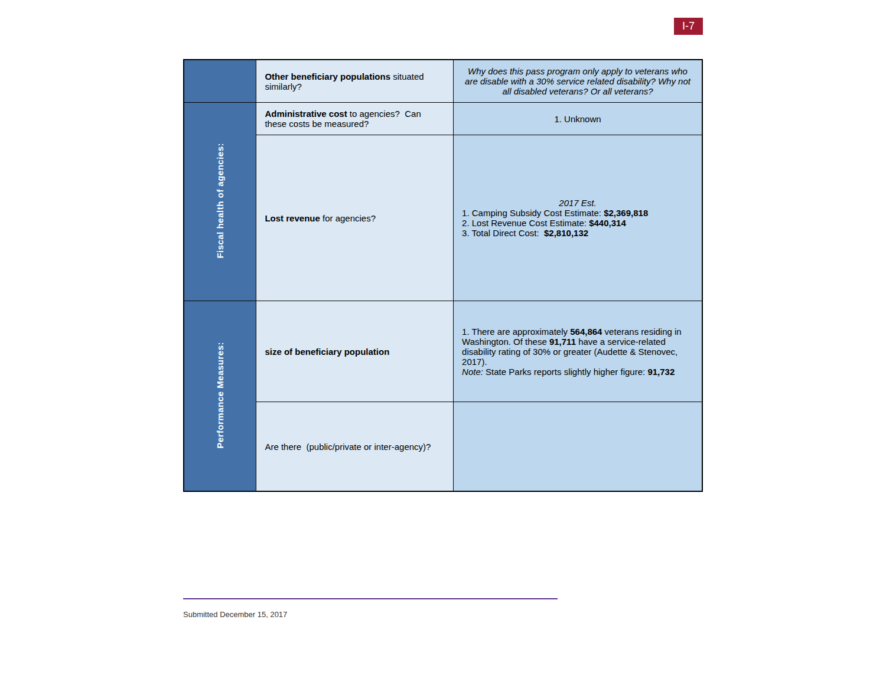I-7
| | Other beneficiary populations situated similarly? | Why does this pass program only apply to veterans who are disable with a 30% service related disability? Why not all disabled veterans? Or all veterans? |
| Fiscal health of agencies: | Administrative cost to agencies? Can these costs be measured? | 1. Unknown |
| Lost revenue for agencies? | 2017 Est. 1. Camping Subsidy Cost Estimate: $2,369,818 2. Lost Revenue Cost Estimate: $440,314 3. Total Direct Cost: $2,810,132 |
| Performance Measures: | size of beneficiary population | 1. There are approximately 564,864 veterans residing in Washington. Of these 91,711 have a service-related disability rating of 30% or greater (Audette & Stenovec, 2017). Note: State Parks reports slightly higher figure: 91,732 |
| Are there (public/private or inter-agency)? | |
Submitted December 15, 2017